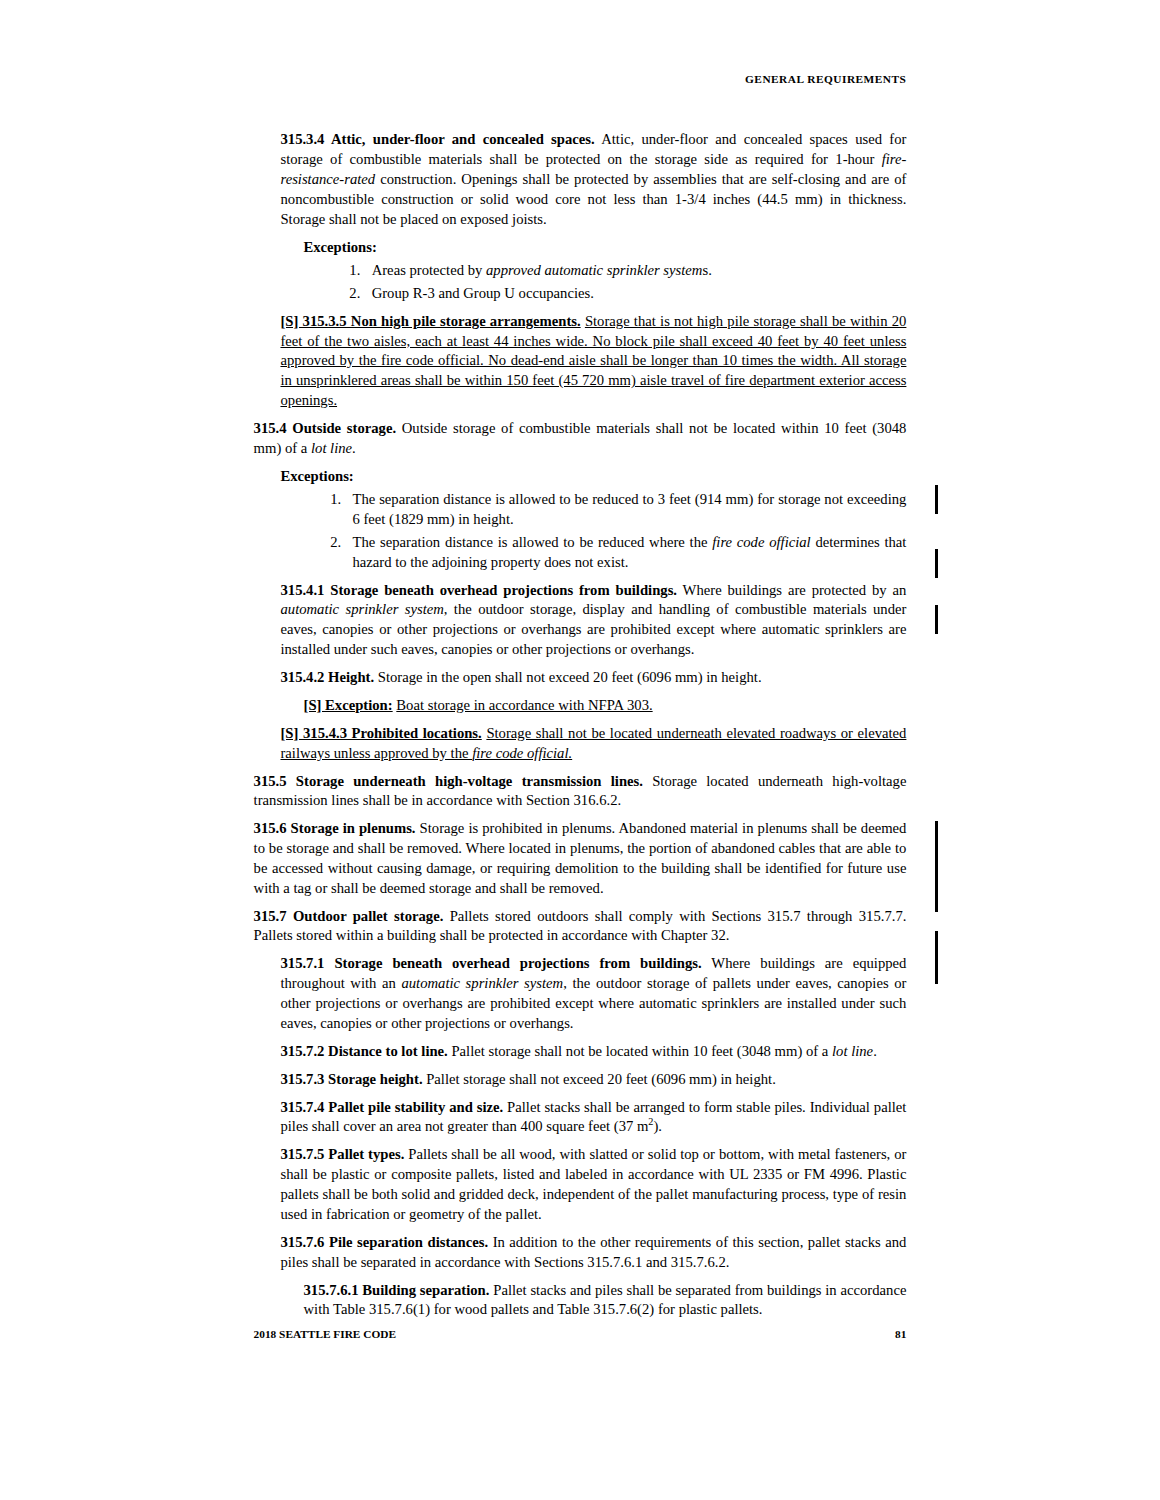GENERAL REQUIREMENTS
315.3.4 Attic, under-floor and concealed spaces. Attic, under-floor and concealed spaces used for storage of combustible materials shall be protected on the storage side as required for 1-hour fire-resistance-rated construction. Openings shall be protected by assemblies that are self-closing and are of noncombustible construction or solid wood core not less than 1-3/4 inches (44.5 mm) in thickness. Storage shall not be placed on exposed joists.
Exceptions:
Areas protected by approved automatic sprinkler systems.
Group R-3 and Group U occupancies.
[S] 315.3.5 Non high pile storage arrangements. Storage that is not high pile storage shall be within 20 feet of the two aisles, each at least 44 inches wide. No block pile shall exceed 40 feet by 40 feet unless approved by the fire code official. No dead-end aisle shall be longer than 10 times the width. All storage in unsprinklered areas shall be within 150 feet (45 720 mm) aisle travel of fire department exterior access openings.
315.4 Outside storage. Outside storage of combustible materials shall not be located within 10 feet (3048 mm) of a lot line.
Exceptions:
The separation distance is allowed to be reduced to 3 feet (914 mm) for storage not exceeding 6 feet (1829 mm) in height.
The separation distance is allowed to be reduced where the fire code official determines that hazard to the adjoining property does not exist.
315.4.1 Storage beneath overhead projections from buildings. Where buildings are protected by an automatic sprinkler system, the outdoor storage, display and handling of combustible materials under eaves, canopies or other projections or overhangs are prohibited except where automatic sprinklers are installed under such eaves, canopies or other projections or overhangs.
315.4.2 Height. Storage in the open shall not exceed 20 feet (6096 mm) in height.
[S] Exception: Boat storage in accordance with NFPA 303.
[S] 315.4.3 Prohibited locations. Storage shall not be located underneath elevated roadways or elevated railways unless approved by the fire code official.
315.5 Storage underneath high-voltage transmission lines. Storage located underneath high-voltage transmission lines shall be in accordance with Section 316.6.2.
315.6 Storage in plenums. Storage is prohibited in plenums. Abandoned material in plenums shall be deemed to be storage and shall be removed. Where located in plenums, the portion of abandoned cables that are able to be accessed without causing damage, or requiring demolition to the building shall be identified for future use with a tag or shall be deemed storage and shall be removed.
315.7 Outdoor pallet storage. Pallets stored outdoors shall comply with Sections 315.7 through 315.7.7. Pallets stored within a building shall be protected in accordance with Chapter 32.
315.7.1 Storage beneath overhead projections from buildings. Where buildings are equipped throughout with an automatic sprinkler system, the outdoor storage of pallets under eaves, canopies or other projections or overhangs are prohibited except where automatic sprinklers are installed under such eaves, canopies or other projections or overhangs.
315.7.2 Distance to lot line. Pallet storage shall not be located within 10 feet (3048 mm) of a lot line.
315.7.3 Storage height. Pallet storage shall not exceed 20 feet (6096 mm) in height.
315.7.4 Pallet pile stability and size. Pallet stacks shall be arranged to form stable piles. Individual pallet piles shall cover an area not greater than 400 square feet (37 m2).
315.7.5 Pallet types. Pallets shall be all wood, with slatted or solid top or bottom, with metal fasteners, or shall be plastic or composite pallets, listed and labeled in accordance with UL 2335 or FM 4996. Plastic pallets shall be both solid and gridded deck, independent of the pallet manufacturing process, type of resin used in fabrication or geometry of the pallet.
315.7.6 Pile separation distances. In addition to the other requirements of this section, pallet stacks and piles shall be separated in accordance with Sections 315.7.6.1 and 315.7.6.2.
315.7.6.1 Building separation. Pallet stacks and piles shall be separated from buildings in accordance with Table 315.7.6(1) for wood pallets and Table 315.7.6(2) for plastic pallets.
2018 SEATTLE FIRE CODE 81